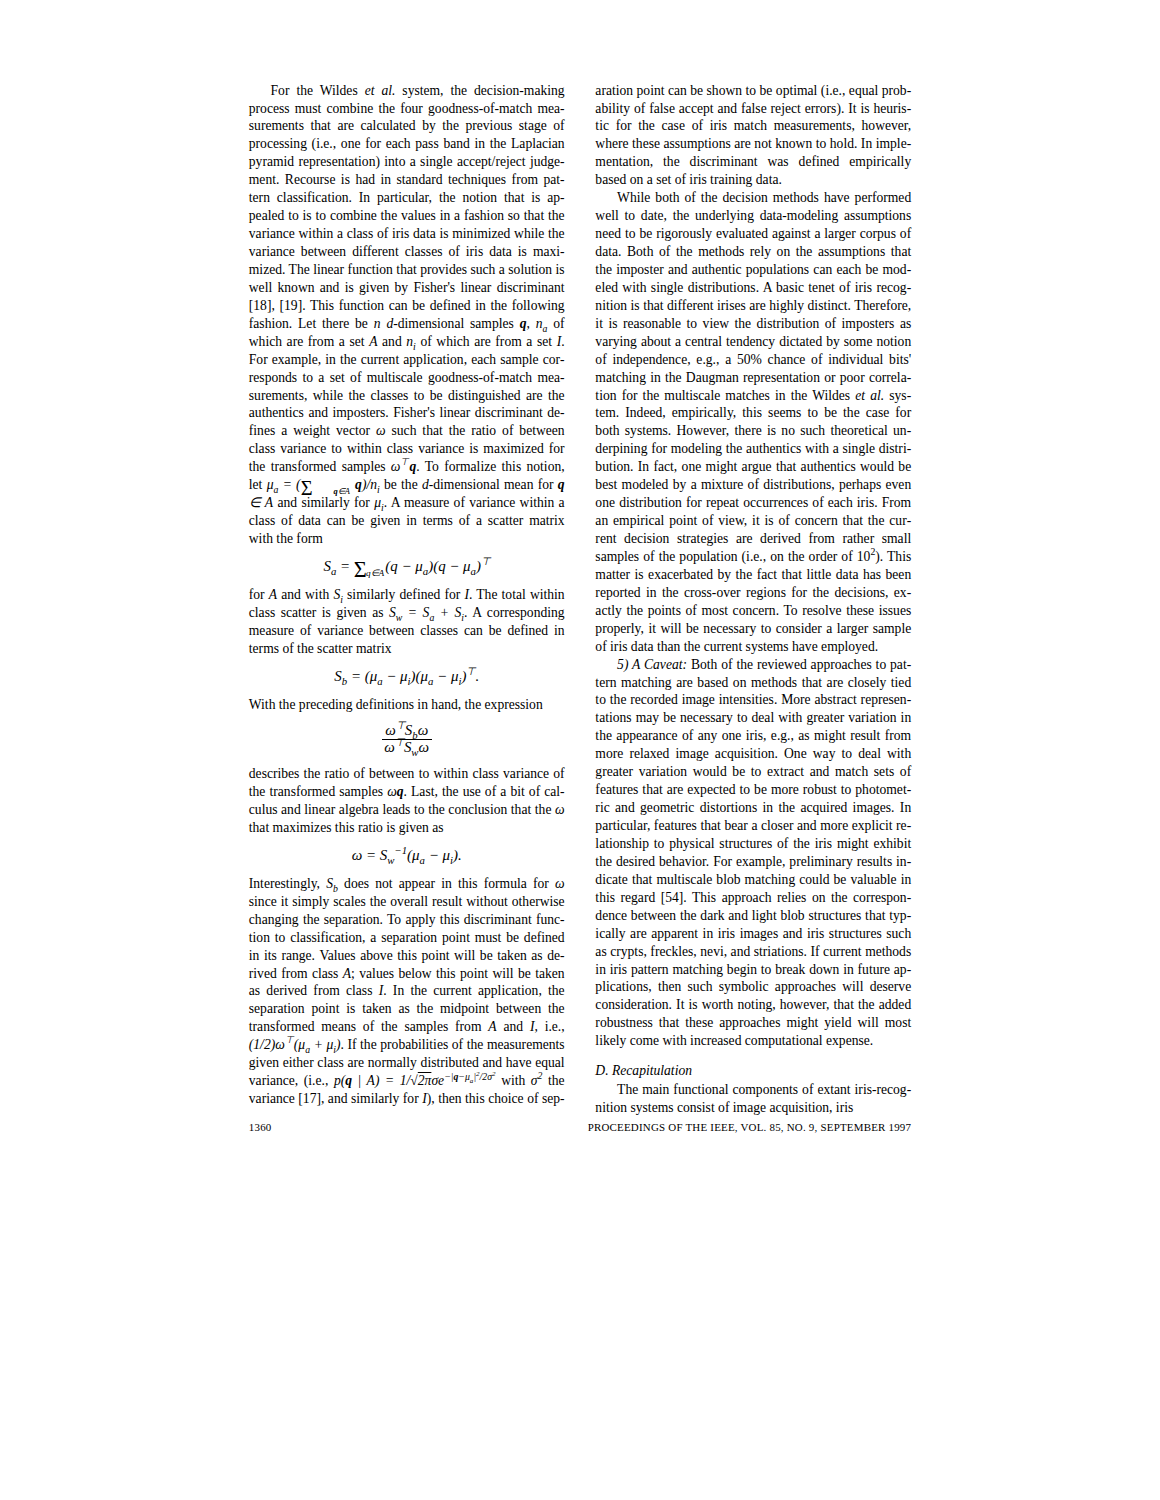For the Wildes et al. system, the decision-making process must combine the four goodness-of-match measurements that are calculated by the previous stage of processing (i.e., one for each pass band in the Laplacian pyramid representation) into a single accept/reject judgement. Recourse is had in standard techniques from pattern classification. In particular, the notion that is appealed to is to combine the values in a fashion so that the variance within a class of iris data is minimized while the variance between different classes of iris data is maximized. The linear function that provides such a solution is well known and is given by Fisher's linear discriminant [18], [19]. This function can be defined in the following fashion. Let there be n d-dimensional samples q, na of which are from a set A and ni of which are from a set I. For example, in the current application, each sample corresponds to a set of multiscale goodness-of-match measurements, while the classes to be distinguished are the authentics and imposters. Fisher's linear discriminant defines a weight vector ω such that the ratio of between class variance to within class variance is maximized for the transformed samples ω⊤q. To formalize this notion, let μa = (Σq∈A q)/ni be the d-dimensional mean for q ∈ A and similarly for μi. A measure of variance within a class of data can be given in terms of a scatter matrix with the form
Sa = Σq∈A(q − μa)(q − μa)⊤
for A and with Si similarly defined for I. The total within class scatter is given as Sw = Sa + Si. A corresponding measure of variance between classes can be defined in terms of the scatter matrix
Sb = (μa − μi)(μa − μi)⊤.
With the preceding definitions in hand, the expression
ω⊤Sbω ω⊤Swω
describes the ratio of between to within class variance of the transformed samples ωq. Last, the use of a bit of calculus and linear algebra leads to the conclusion that the ω that maximizes this ratio is given as
ω = Sw−1(μa − μi).
Interestingly, Sb does not appear in this formula for ω since it simply scales the overall result without otherwise changing the separation. To apply this discriminant function to classification, a separation point must be defined in its range. Values above this point will be taken as derived from class A; values below this point will be taken as derived from class I. In the current application, the separation point is taken as the midpoint between the transformed means of the samples from A and I, i.e., (1/2)ω⊤(μa + μi). If the probabilities of the measurements given either class are normally distributed and have equal variance, (i.e., p(q | A) = 1/√2πσe−|q−μa|2/2σ2 with σ2 the variance [17], and similarly for I), then this choice of separation point can be shown to be optimal (i.e., equal probability of false accept and false reject errors). It is heuristic for the case of iris match measurements, however, where these assumptions are not known to hold. In implementation, the discriminant was defined empirically based on a set of iris training data.
While both of the decision methods have performed well to date, the underlying data-modeling assumptions need to be rigorously evaluated against a larger corpus of data. Both of the methods rely on the assumptions that the imposter and authentic populations can each be modeled with single distributions. A basic tenet of iris recognition is that different irises are highly distinct. Therefore, it is reasonable to view the distribution of imposters as varying about a central tendency dictated by some notion of independence, e.g., a 50% chance of individual bits' matching in the Daugman representation or poor correlation for the multiscale matches in the Wildes et al. system. Indeed, empirically, this seems to be the case for both systems. However, there is no such theoretical underpining for modeling the authentics with a single distribution. In fact, one might argue that authentics would be best modeled by a mixture of distributions, perhaps even one distribution for repeat occurrences of each iris. From an empirical point of view, it is of concern that the current decision strategies are derived from rather small samples of the population (i.e., on the order of 102). This matter is exacerbated by the fact that little data has been reported in the cross-over regions for the decisions, exactly the points of most concern. To resolve these issues properly, it will be necessary to consider a larger sample of iris data than the current systems have employed.
5) A Caveat: Both of the reviewed approaches to pattern matching are based on methods that are closely tied to the recorded image intensities. More abstract representations may be necessary to deal with greater variation in the appearance of any one iris, e.g., as might result from more relaxed image acquisition. One way to deal with greater variation would be to extract and match sets of features that are expected to be more robust to photometric and geometric distortions in the acquired images. In particular, features that bear a closer and more explicit relationship to physical structures of the iris might exhibit the desired behavior. For example, preliminary results indicate that multiscale blob matching could be valuable in this regard [54]. This approach relies on the correspondence between the dark and light blob structures that typically are apparent in iris images and iris structures such as crypts, freckles, nevi, and striations. If current methods in iris pattern matching begin to break down in future applications, then such symbolic approaches will deserve consideration. It is worth noting, however, that the added robustness that these approaches might yield will most likely come with increased computational expense.
D. Recapitulation
The main functional components of extant iris-recognition systems consist of image acquisition, iris
1360 PROCEEDINGS OF THE IEEE, VOL. 85, NO. 9, SEPTEMBER 1997